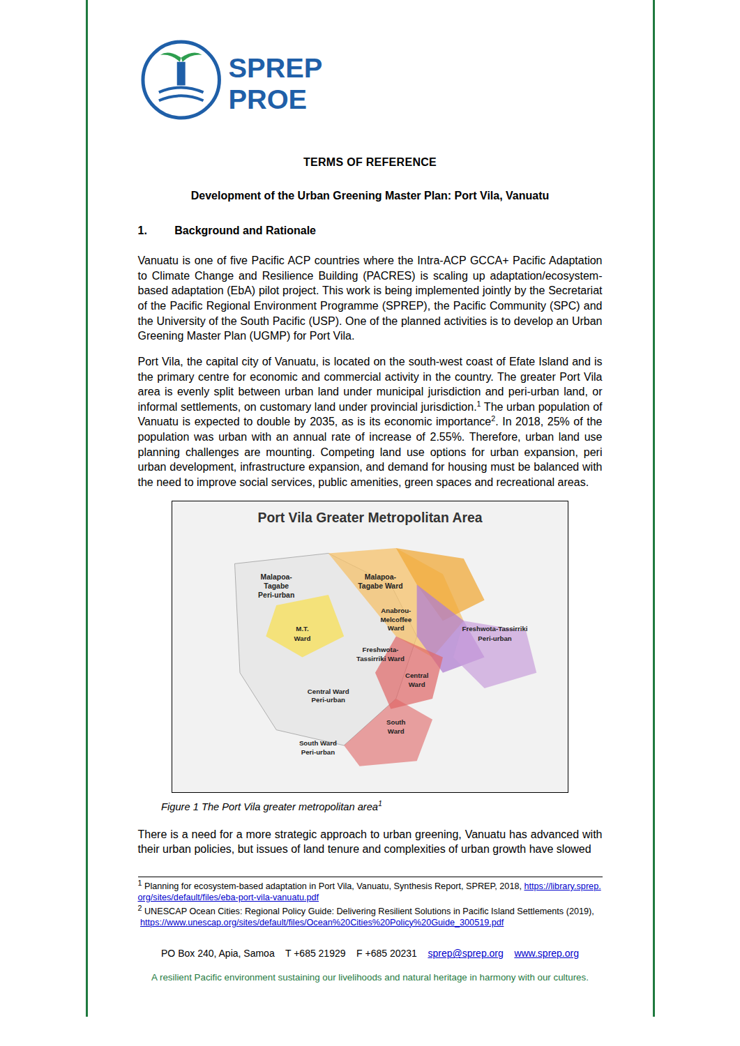TERMS OF REFERENCE
Development of the Urban Greening Master Plan: Port Vila, Vanuatu
1. Background and Rationale
Vanuatu is one of five Pacific ACP countries where the Intra-ACP GCCA+ Pacific Adaptation to Climate Change and Resilience Building (PACRES) is scaling up adaptation/ecosystem-based adaptation (EbA) pilot project. This work is being implemented jointly by the Secretariat of the Pacific Regional Environment Programme (SPREP), the Pacific Community (SPC) and the University of the South Pacific (USP). One of the planned activities is to develop an Urban Greening Master Plan (UGMP) for Port Vila.
Port Vila, the capital city of Vanuatu, is located on the south-west coast of Efate Island and is the primary centre for economic and commercial activity in the country. The greater Port Vila area is evenly split between urban land under municipal jurisdiction and peri-urban land, or informal settlements, on customary land under provincial jurisdiction.1 The urban population of Vanuatu is expected to double by 2035, as is its economic importance2. In 2018, 25% of the population was urban with an annual rate of increase of 2.55%. Therefore, urban land use planning challenges are mounting. Competing land use options for urban expansion, peri urban development, infrastructure expansion, and demand for housing must be balanced with the need to improve social services, public amenities, green spaces and recreational areas.
Figure 1 The Port Vila greater metropolitan area1
There is a need for a more strategic approach to urban greening, Vanuatu has advanced with their urban policies, but issues of land tenure and complexities of urban growth have slowed
1 Planning for ecosystem-based adaptation in Port Vila, Vanuatu, Synthesis Report, SPREP, 2018, https://library.sprep.org/sites/default/files/eba-port-vila-vanuatu.pdf
2 UNESCAP Ocean Cities: Regional Policy Guide: Delivering Resilient Solutions in Pacific Island Settlements (2019), https://www.unescap.org/sites/default/files/Ocean%20Cities%20Policy%20Guide_300519.pdf
PO Box 240, Apia, Samoa T +685 21929 F +685 20231 sprep@sprep.org www.sprep.org
A resilient Pacific environment sustaining our livelihoods and natural heritage in harmony with our cultures.